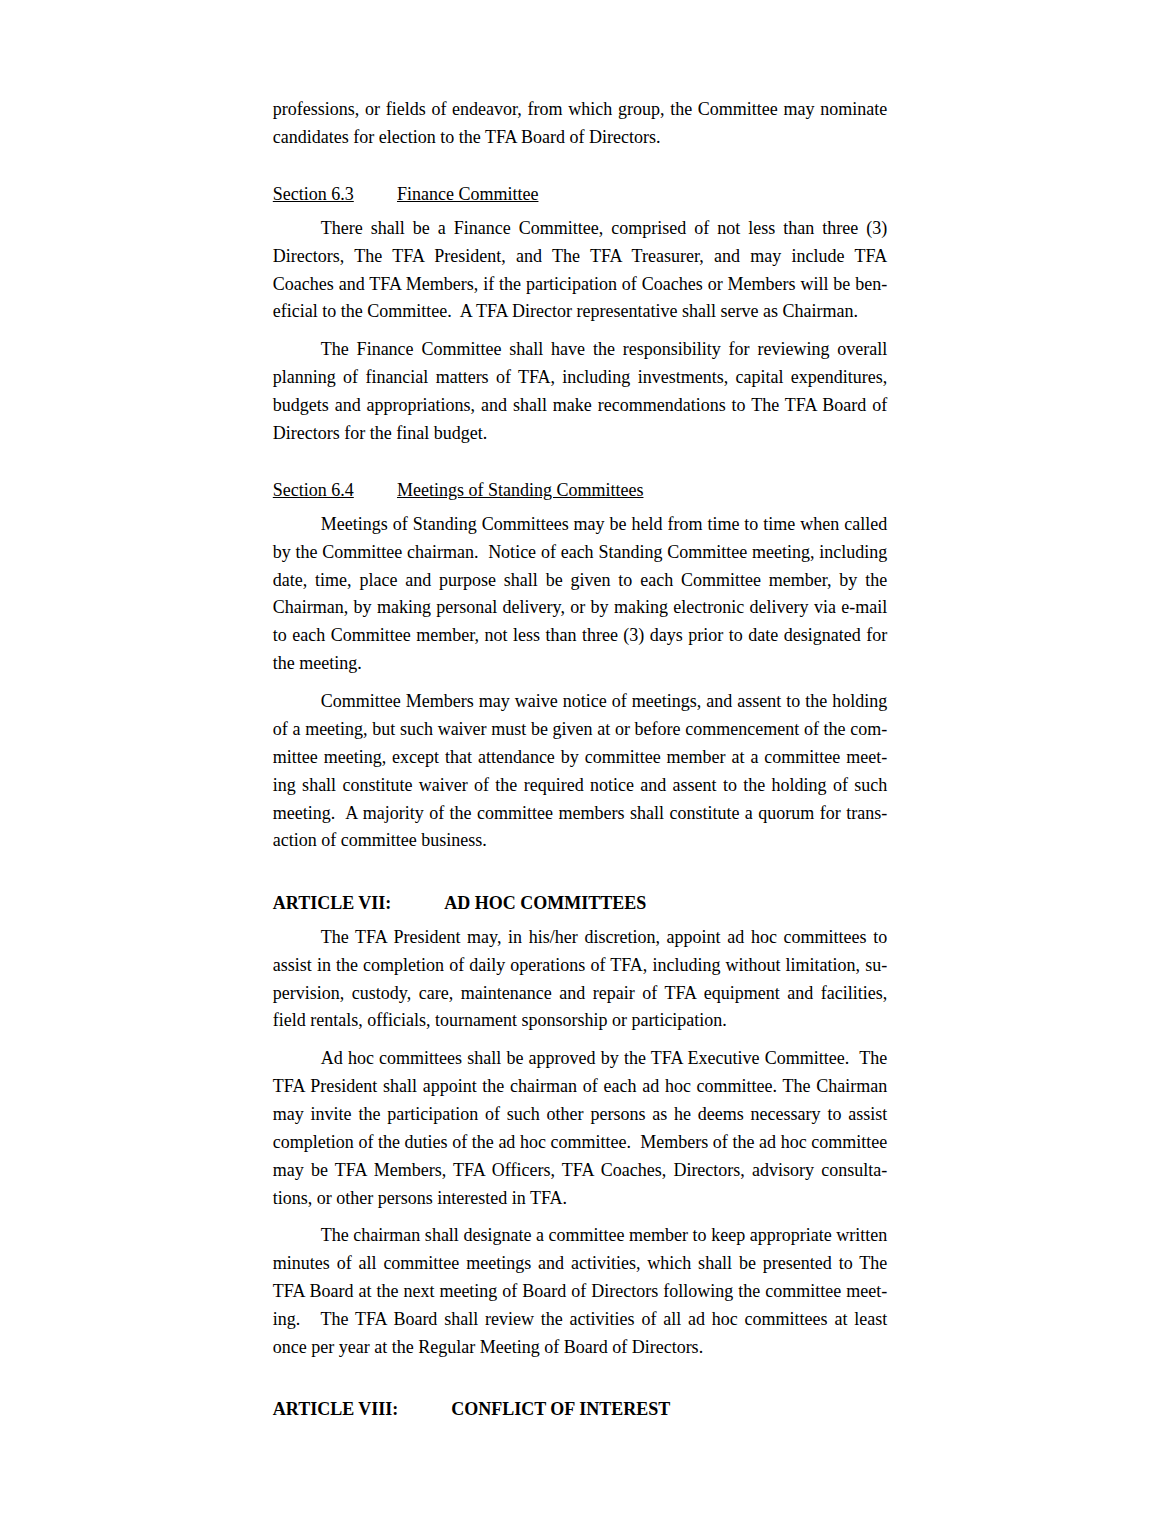professions, or fields of endeavor, from which group, the Committee may nominate candidates for election to the TFA Board of Directors.
Section 6.3 Finance Committee
There shall be a Finance Committee, comprised of not less than three (3) Directors, The TFA President, and The TFA Treasurer, and may include TFA Coaches and TFA Members, if the participation of Coaches or Members will be beneficial to the Committee. A TFA Director representative shall serve as Chairman.
The Finance Committee shall have the responsibility for reviewing overall planning of financial matters of TFA, including investments, capital expenditures, budgets and appropriations, and shall make recommendations to The TFA Board of Directors for the final budget.
Section 6.4 Meetings of Standing Committees
Meetings of Standing Committees may be held from time to time when called by the Committee chairman. Notice of each Standing Committee meeting, including date, time, place and purpose shall be given to each Committee member, by the Chairman, by making personal delivery, or by making electronic delivery via e-mail to each Committee member, not less than three (3) days prior to date designated for the meeting.
Committee Members may waive notice of meetings, and assent to the holding of a meeting, but such waiver must be given at or before commencement of the committee meeting, except that attendance by committee member at a committee meeting shall constitute waiver of the required notice and assent to the holding of such meeting. A majority of the committee members shall constitute a quorum for transaction of committee business.
ARTICLE VII: AD HOC COMMITTEES
The TFA President may, in his/her discretion, appoint ad hoc committees to assist in the completion of daily operations of TFA, including without limitation, supervision, custody, care, maintenance and repair of TFA equipment and facilities, field rentals, officials, tournament sponsorship or participation.
Ad hoc committees shall be approved by the TFA Executive Committee. The TFA President shall appoint the chairman of each ad hoc committee. The Chairman may invite the participation of such other persons as he deems necessary to assist completion of the duties of the ad hoc committee. Members of the ad hoc committee may be TFA Members, TFA Officers, TFA Coaches, Directors, advisory consultations, or other persons interested in TFA.
The chairman shall designate a committee member to keep appropriate written minutes of all committee meetings and activities, which shall be presented to The TFA Board at the next meeting of Board of Directors following the committee meeting. The TFA Board shall review the activities of all ad hoc committees at least once per year at the Regular Meeting of Board of Directors.
ARTICLE VIII: CONFLICT OF INTEREST